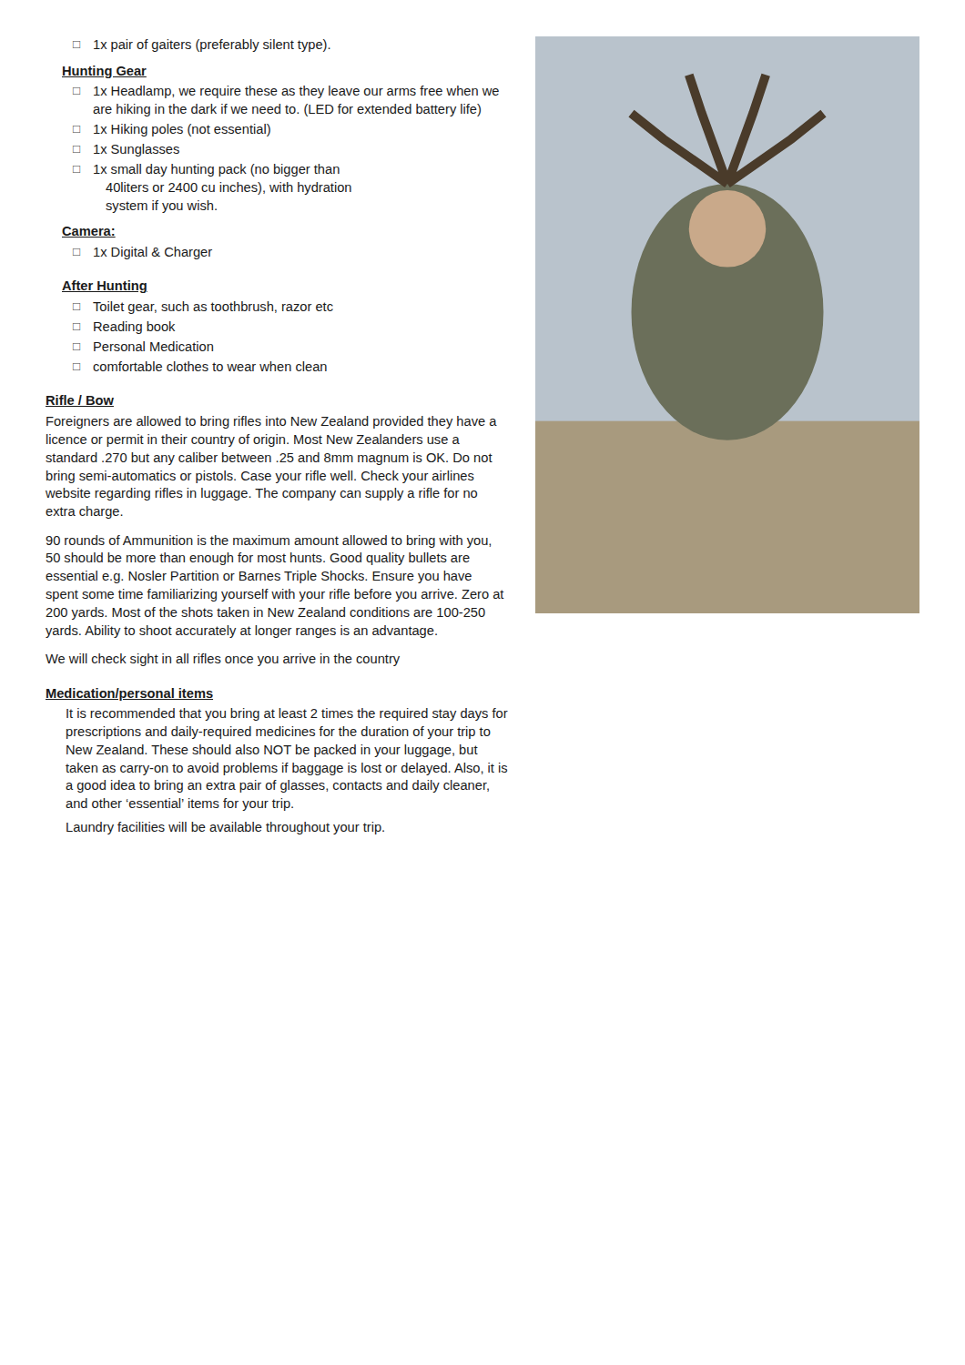1x pair of gaiters (preferably silent type).
Hunting Gear
1x Headlamp, we require these as they leave our arms free when we are hiking in the dark if we need to. (LED for extended battery life)
1x Hiking poles (not essential)
1x Sunglasses
1x small day hunting pack (no bigger than 40liters or 2400 cu inches), with hydration system if you wish.
Camera:
1x Digital & Charger
After Hunting
Toilet gear, such as toothbrush, razor etc
Reading book
Personal Medication
comfortable clothes to wear when clean
Rifle / Bow
Foreigners are allowed to bring rifles into New Zealand provided they have a licence or permit in their country of origin. Most New Zealanders use a standard .270 but any caliber between .25 and 8mm magnum is OK. Do not bring semi-automatics or pistols. Case your rifle well. Check your airlines website regarding rifles in luggage. The company can supply a rifle for no extra charge.
90 rounds of Ammunition is the maximum amount allowed to bring with you, 50 should be more than enough for most hunts. Good quality bullets are essential e.g. Nosler Partition or Barnes Triple Shocks. Ensure you have spent some time familiarizing yourself with your rifle before you arrive. Zero at 200 yards. Most of the shots taken in New Zealand conditions are 100-250 yards. Ability to shoot accurately at longer ranges is an advantage.
We will check sight in all rifles once you arrive in the country
Medication/personal items
It is recommended that you bring at least 2 times the required stay days for prescriptions and daily-required medicines for the duration of your trip to New Zealand. These should also NOT be packed in your luggage, but taken as carry-on to avoid problems if baggage is lost or delayed. Also, it is a good idea to bring an extra pair of glasses, contacts and daily cleaner, and other ‘essential’ items for your trip.
Laundry facilities will be available throughout your trip.